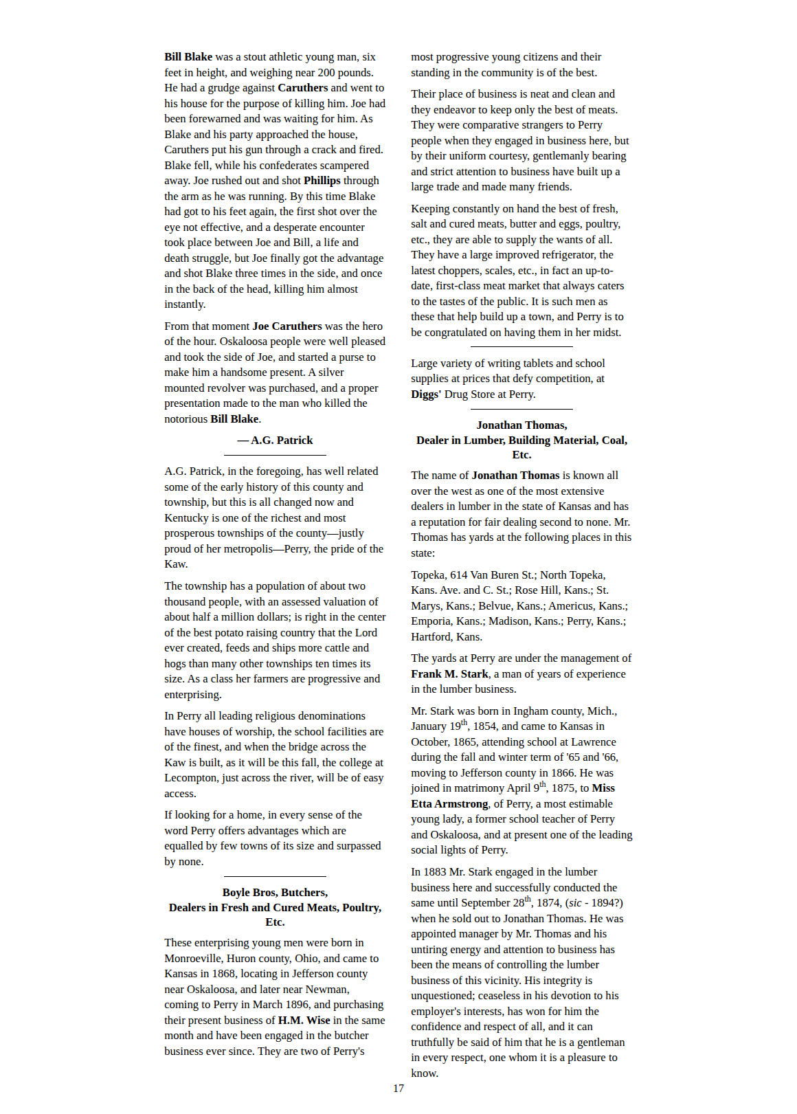Bill Blake was a stout athletic young man, six feet in height, and weighing near 200 pounds. He had a grudge against Caruthers and went to his house for the purpose of killing him. Joe had been forewarned and was waiting for him. As Blake and his party approached the house, Caruthers put his gun through a crack and fired. Blake fell, while his confederates scampered away. Joe rushed out and shot Phillips through the arm as he was running. By this time Blake had got to his feet again, the first shot over the eye not effective, and a desperate encounter took place between Joe and Bill, a life and death struggle, but Joe finally got the advantage and shot Blake three times in the side, and once in the back of the head, killing him almost instantly.
From that moment Joe Caruthers was the hero of the hour. Oskaloosa people were well pleased and took the side of Joe, and started a purse to make him a handsome present. A silver mounted revolver was purchased, and a proper presentation made to the man who killed the notorious Bill Blake.
— A.G. Patrick
A.G. Patrick, in the foregoing, has well related some of the early history of this county and township, but this is all changed now and Kentucky is one of the richest and most prosperous townships of the county—justly proud of her metropolis—Perry, the pride of the Kaw.
The township has a population of about two thousand people, with an assessed valuation of about half a million dollars; is right in the center of the best potato raising country that the Lord ever created, feeds and ships more cattle and hogs than many other townships ten times its size. As a class her farmers are progressive and enterprising.
In Perry all leading religious denominations have houses of worship, the school facilities are of the finest, and when the bridge across the Kaw is built, as it will be this fall, the college at Lecompton, just across the river, will be of easy access.
If looking for a home, in every sense of the word Perry offers advantages which are equalled by few towns of its size and surpassed by none.
Boyle Bros, Butchers,
Dealers in Fresh and Cured Meats, Poultry, Etc.
These enterprising young men were born in Monroeville, Huron county, Ohio, and came to Kansas in 1868, locating in Jefferson county near Oskaloosa, and later near Newman, coming to Perry in March 1896, and purchasing their present business of H.M. Wise in the same month and have been engaged in the butcher business ever since. They are two of Perry's most progressive young citizens and their standing in the community is of the best.
Their place of business is neat and clean and they endeavor to keep only the best of meats. They were comparative strangers to Perry people when they engaged in business here, but by their uniform courtesy, gentlemanly bearing and strict attention to business have built up a large trade and made many friends.
Keeping constantly on hand the best of fresh, salt and cured meats, butter and eggs, poultry, etc., they are able to supply the wants of all. They have a large improved refrigerator, the latest choppers, scales, etc., in fact an up-to-date, first-class meat market that always caters to the tastes of the public. It is such men as these that help build up a town, and Perry is to be congratulated on having them in her midst.
Large variety of writing tablets and school supplies at prices that defy competition, at Diggs' Drug Store at Perry.
Jonathan Thomas,
Dealer in Lumber, Building Material, Coal, Etc.
The name of Jonathan Thomas is known all over the west as one of the most extensive dealers in lumber in the state of Kansas and has a reputation for fair dealing second to none. Mr. Thomas has yards at the following places in this state:
Topeka, 614 Van Buren St.; North Topeka, Kans. Ave. and C. St.; Rose Hill, Kans.; St. Marys, Kans.; Belvue, Kans.; Americus, Kans.; Emporia, Kans.; Madison, Kans.; Perry, Kans.; Hartford, Kans.
The yards at Perry are under the management of Frank M. Stark, a man of years of experience in the lumber business.
Mr. Stark was born in Ingham county, Mich., January 19th, 1854, and came to Kansas in October, 1865, attending school at Lawrence during the fall and winter term of '65 and '66, moving to Jefferson county in 1866. He was joined in matrimony April 9th, 1875, to Miss Etta Armstrong, of Perry, a most estimable young lady, a former school teacher of Perry and Oskaloosa, and at present one of the leading social lights of Perry.
In 1883 Mr. Stark engaged in the lumber business here and successfully conducted the same until September 28th, 1874, (sic - 1894?) when he sold out to Jonathan Thomas. He was appointed manager by Mr. Thomas and his untiring energy and attention to business has been the means of controlling the lumber business of this vicinity. His integrity is unquestioned; ceaseless in his devotion to his employer's interests, has won for him the confidence and respect of all, and it can truthfully be said of him that he is a gentleman in every respect, one whom it is a pleasure to know.
17